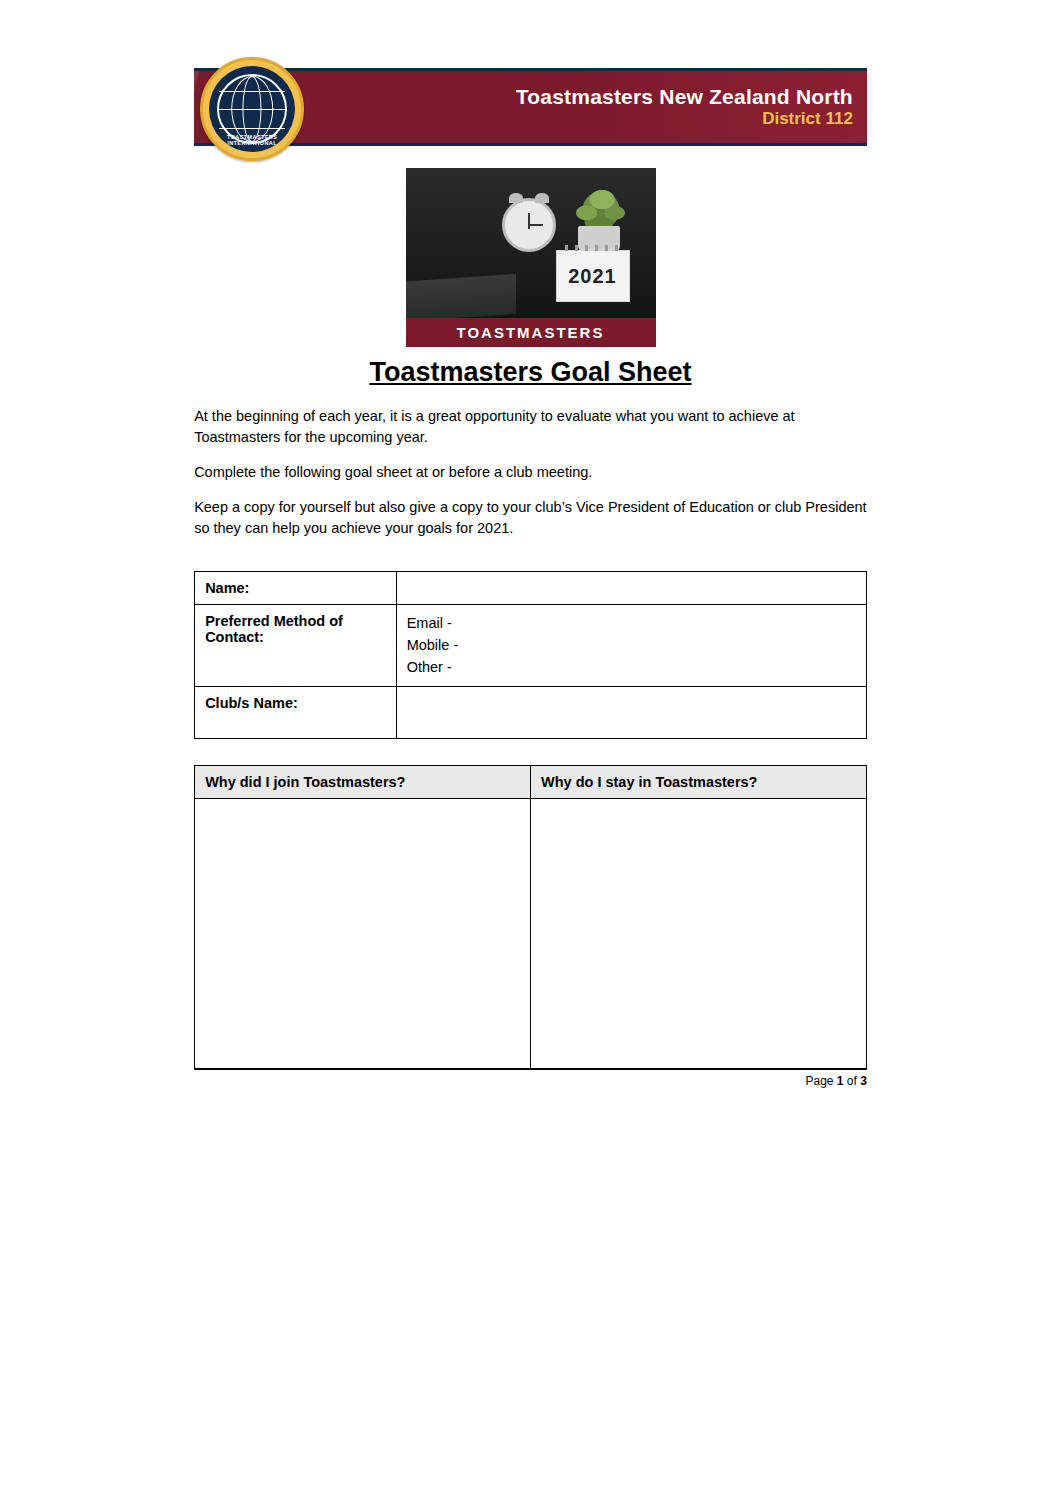TOASTMASTERS
INTERNATIONAL
Toastmasters New Zealand North
District 112
2021
TOASTMASTERS
Toastmasters Goal Sheet
At the beginning of each year, it is a great opportunity to evaluate what you want to achieve at Toastmasters for the upcoming year.
Complete the following goal sheet at or before a club meeting.
Keep a copy for yourself but also give a copy to your club’s Vice President of Education or club President so they can help you achieve your goals for 2021.
| Name: | |
| Preferred Method of Contact: | Email - Mobile - Other - |
| Club/s Name: | |
| Why did I join Toastmasters? | Why do I stay in Toastmasters? |
| --- | --- |
Page 1 of 3